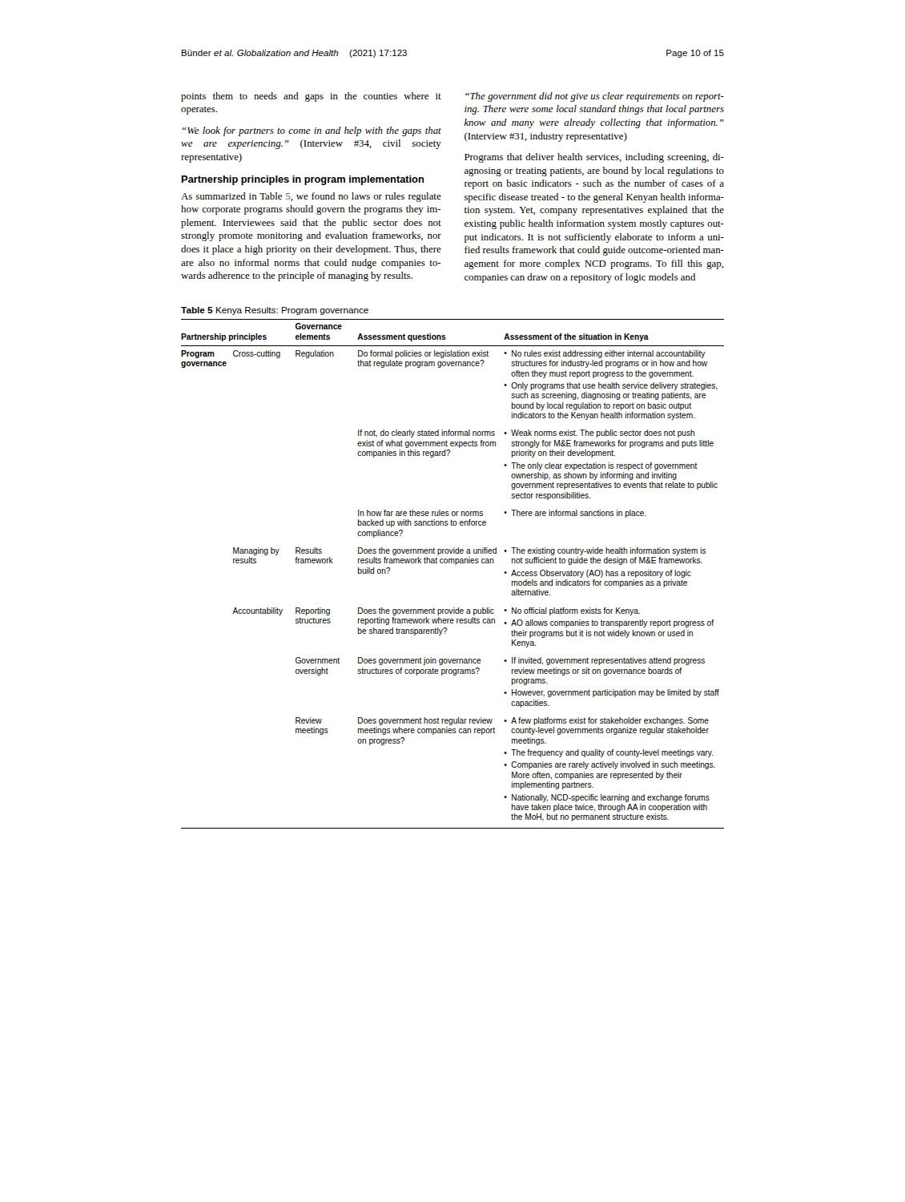Bünder et al. Globalization and Health (2021) 17:123
Page 10 of 15
points them to needs and gaps in the counties where it operates.
“We look for partners to come in and help with the gaps that we are experiencing.” (Interview #34, civil society representative)
Partnership principles in program implementation
As summarized in Table 5, we found no laws or rules regulate how corporate programs should govern the programs they implement. Interviewees said that the public sector does not strongly promote monitoring and evaluation frameworks, nor does it place a high priority on their development. Thus, there are also no informal norms that could nudge companies towards adherence to the principle of managing by results.
“The government did not give us clear requirements on reporting. There were some local standard things that local partners know and many were already collecting that information.” (Interview #31, industry representative)
Programs that deliver health services, including screening, diagnosing or treating patients, are bound by local regulations to report on basic indicators - such as the number of cases of a specific disease treated - to the general Kenyan health information system. Yet, company representatives explained that the existing public health information system mostly captures output indicators. It is not sufficiently elaborate to inform a unified results framework that could guide outcome-oriented management for more complex NCD programs. To fill this gap, companies can draw on a repository of logic models and
Table 5 Kenya Results: Program governance
| Partnership principles | Governance elements | Assessment questions | Assessment of the situation in Kenya |
| --- | --- | --- | --- |
| Program governance | Cross-cutting | Regulation | Do formal policies or legislation exist that regulate program governance? | No rules exist addressing either internal accountability structures for industry-led programs or in how and how often they must report progress to the government. Only programs that use health service delivery strategies, such as screening, diagnosing or treating patients, are bound by local regulation to report on basic output indicators to the Kenyan health information system. |
| | | | If not, do clearly stated informal norms exist of what government expects from companies in this regard? | Weak norms exist. The public sector does not push strongly for M&E frameworks for programs and puts little priority on their development. The only clear expectation is respect of government ownership, as shown by informing and inviting government representatives to events that relate to public sector responsibilities. |
| | | | In how far are these rules or norms backed up with sanctions to enforce compliance? | There are informal sanctions in place. |
| | Managing by results | Results framework | Does the government provide a unified results framework that companies can build on? | The existing country-wide health information system is not sufficient to guide the design of M&E frameworks. Access Observatory (AO) has a repository of logic models and indicators for companies as a private alternative. |
| | Accountability | Reporting structures | Does the government provide a public reporting framework where results can be shared transparently? | No official platform exists for Kenya. AO allows companies to transparently report progress of their programs but it is not widely known or used in Kenya. |
| | | Government oversight | Does government join governance structures of corporate programs? | If invited, government representatives attend progress review meetings or sit on governance boards of programs. However, government participation may be limited by staff capacities. |
| | | Review meetings | Does government host regular review meetings where companies can report on progress? | A few platforms exist for stakeholder exchanges. Some county-level governments organize regular stakeholder meetings. The frequency and quality of county-level meetings vary. Companies are rarely actively involved in such meetings. More often, companies are represented by their implementing partners. Nationally, NCD-specific learning and exchange forums have taken place twice, through AA in cooperation with the MoH, but no permanent structure exists. |